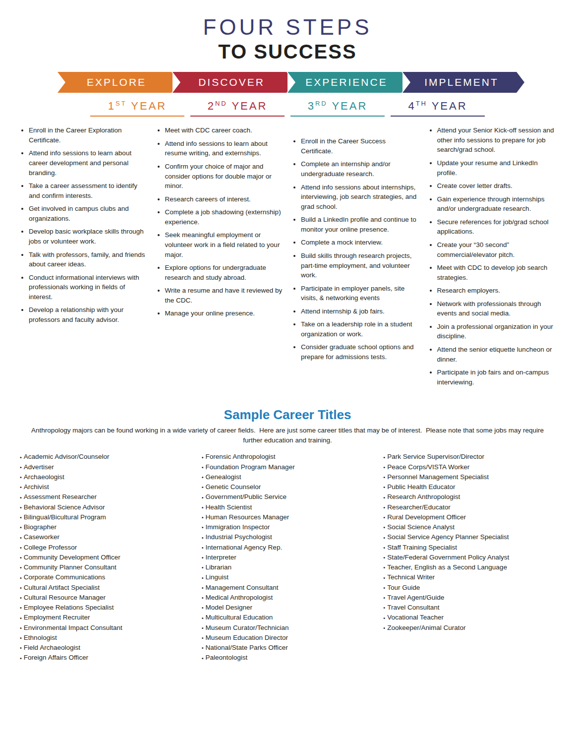FOUR STEPSTO SUCCESS
EXPLORE
DISCOVER
EXPERIENCE
IMPLEMENT
1ST YEAR
2ND YEAR
3RD YEAR
4TH YEAR
Enroll in the Career Exploration Certificate.
Attend info sessions to learn about career development and personal branding.
Take a career assessment to identify and confirm interests.
Get involved in campus clubs and organizations.
Develop basic workplace skills through jobs or volunteer work.
Talk with professors, family, and friends about career ideas.
Conduct informational interviews with professionals working in fields of interest.
Develop a relationship with your professors and faculty advisor.
Meet with CDC career coach.
Attend info sessions to learn about resume writing, and externships.
Confirm your choice of major and consider options for double major or minor.
Research careers of interest.
Complete a job shadowing (externship) experience.
Seek meaningful employ­ment or volunteer work in a field related to your major.
Explore options for under­graduate research and study abroad.
Write a resume and have it reviewed by the CDC.
Manage your online presence.
Enroll in the Career Success Certificate.
Complete an internship and/or undergraduate research.
Attend info sessions about internships, interviewing, job search strategies, and grad school.
Build a LinkedIn profile and continue to monitor your online presence.
Complete a mock interview.
Build skills through research projects, part-time employment, and volunteer work.
Participate in employer panels, site visits, & networking events
Attend internship & job fairs.
Take on a leadership role in a student organization or work.
Consider graduate school options and prepare for admissions tests.
Attend your Senior Kick-off session and other info sessions to prepare for job search/grad school.
Update your resume and LinkedIn profile.
Create cover letter drafts.
Gain experience through internships and/or undergraduate research.
Secure references for job/grad school applications.
Create your “30 second” commercial/elevator pitch.
Meet with CDC to develop job search strategies.
Research employers.
Network with professionals through events and social media.
Join a professional organization in your discipline.
Attend the senior etiquette luncheon or dinner.
Participate in job fairs and on-campus interviewing.
Sample Career Titles
Anthropology majors can be found working in a wide variety of career fields. Here are just some career titles that may be of interest. Please note that some jobs may require further education and training.
Academic Advisor/Counselor
Advertiser
Archaeologist
Archivist
Assessment Researcher
Behavioral Science Advisor
Bilingual/Bicultural Program
Biographer
Caseworker
College Professor
Community Development Officer
Community Planner Consultant
Corporate Communications
Cultural Artifact Specialist
Cultural Resource Manager
Employee Relations Specialist
Employment Recruiter
Environmental Impact Consultant
Ethnologist
Field Archaeologist
Foreign Affairs Officer
Forensic Anthropologist
Foundation Program Manager
Genealogist
Genetic Counselor
Government/Public Service
Health Scientist
Human Resources Manager
Immigration Inspector
Industrial Psychologist
International Agency Rep.
Interpreter
Librarian
Linguist
Management Consultant
Medical Anthropologist
Model Designer
Multicultural Education
Museum Curator/Technician
Museum Education Director
National/State Parks Officer
Paleontologist
Park Service Supervisor/Director
Peace Corps/VISTA Worker
Personnel Management Specialist
Public Health Educator
Research Anthropologist
Researcher/Educator
Rural Development Officer
Social Science Analyst
Social Service Agency Planner Specialist
Staff Training Specialist
State/Federal Government Policy Ana­lyst
Teacher, English as a Second Language
Technical Writer
Tour Guide
Travel Agent/Guide
Travel Consultant
Vocational Teacher
Zookeeper/Animal Curator